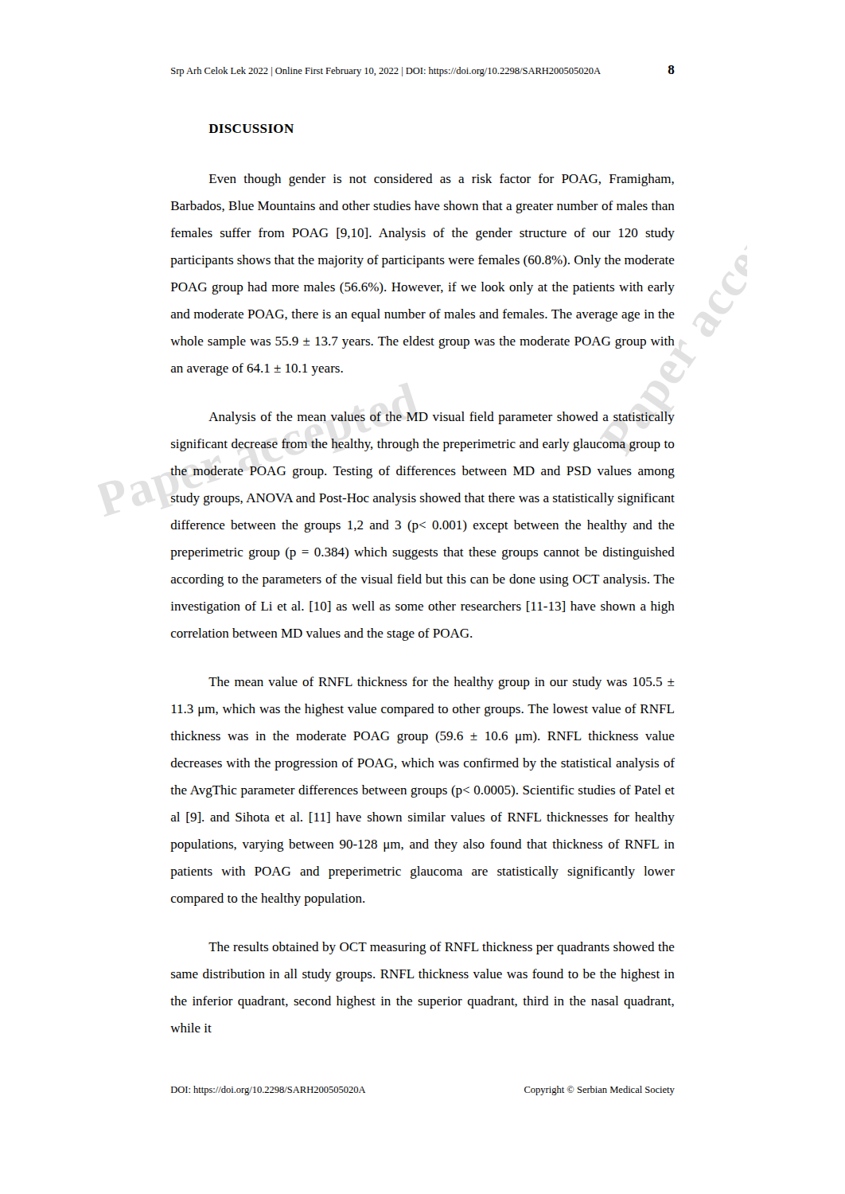Paper accepted Paper accepted
Srp Arh Celok Lek 2022 | Online First February 10, 2022 | DOI: https://doi.org/10.2298/SARH200505020A 8
DISCUSSION
Even though gender is not considered as a risk factor for POAG, Framigham, Barbados, Blue Mountains and other studies have shown that a greater number of males than females suffer from POAG [9,10]. Analysis of the gender structure of our 120 study participants shows that the majority of participants were females (60.8%). Only the moderate POAG group had more males (56.6%). However, if we look only at the patients with early and moderate POAG, there is an equal number of males and females. The average age in the whole sample was 55.9 ± 13.7 years. The eldest group was the moderate POAG group with an average of 64.1 ± 10.1 years.
Analysis of the mean values of the MD visual field parameter showed a statistically significant decrease from the healthy, through the preperimetric and early glaucoma group to the moderate POAG group. Testing of differences between MD and PSD values among study groups, ANOVA and Post-Hoc analysis showed that there was a statistically significant difference between the groups 1,2 and 3 (p< 0.001) except between the healthy and the preperimetric group (p = 0.384) which suggests that these groups cannot be distinguished according to the parameters of the visual field but this can be done using OCT analysis. The investigation of Li et al. [10] as well as some other researchers [11-13] have shown a high correlation between MD values and the stage of POAG.
The mean value of RNFL thickness for the healthy group in our study was 105.5 ± 11.3 μm, which was the highest value compared to other groups. The lowest value of RNFL thickness was in the moderate POAG group (59.6 ± 10.6 μm). RNFL thickness value decreases with the progression of POAG, which was confirmed by the statistical analysis of the AvgThic parameter differences between groups (p< 0.0005). Scientific studies of Patel et al [9]. and Sihota et al. [11] have shown similar values of RNFL thicknesses for healthy populations, varying between 90-128 μm, and they also found that thickness of RNFL in patients with POAG and preperimetric glaucoma are statistically significantly lower compared to the healthy population.
The results obtained by OCT measuring of RNFL thickness per quadrants showed the same distribution in all study groups. RNFL thickness value was found to be the highest in the inferior quadrant, second highest in the superior quadrant, third in the nasal quadrant, while it
DOI: https://doi.org/10.2298/SARH200505020A Copyright © Serbian Medical Society